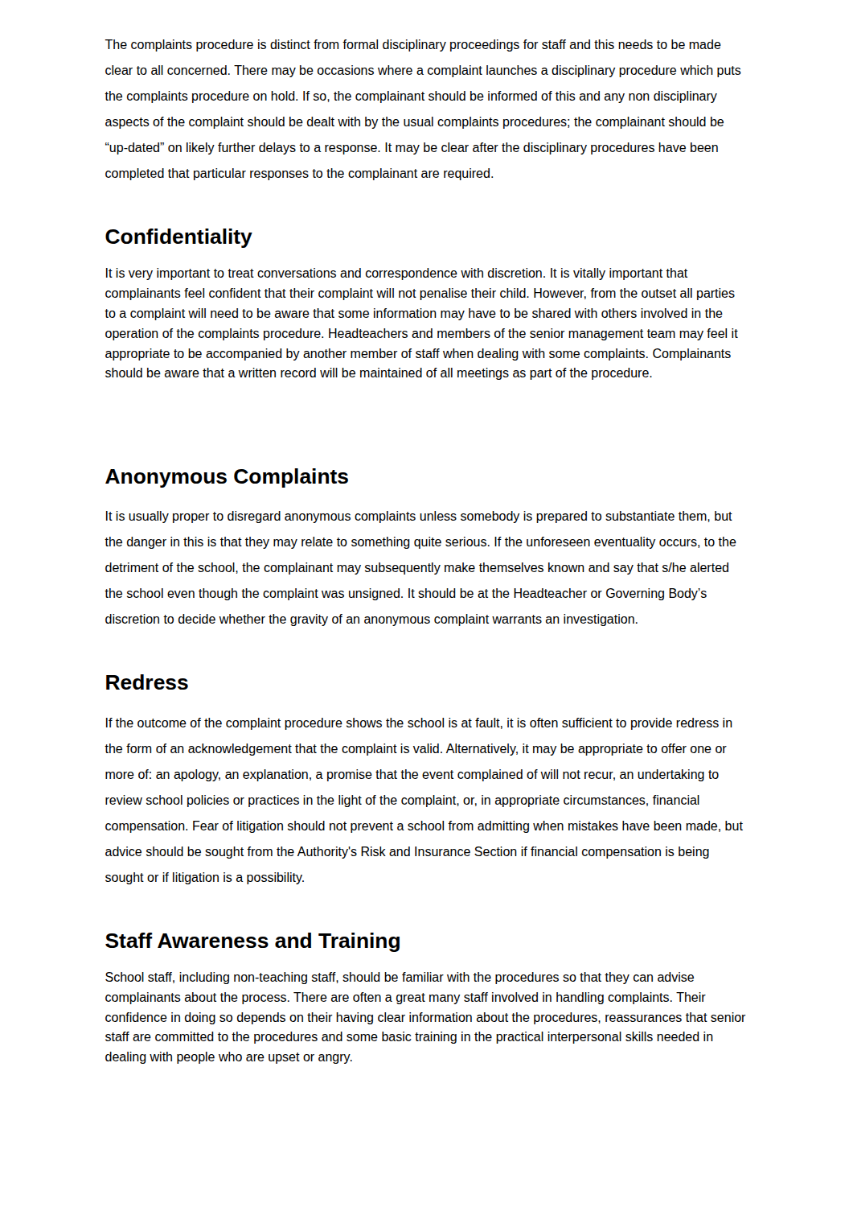The complaints procedure is distinct from formal disciplinary proceedings for staff and this needs to be made clear to all concerned. There may be occasions where a complaint launches a disciplinary procedure which puts the complaints procedure on hold. If so, the complainant should be informed of this and any non disciplinary aspects of the complaint should be dealt with by the usual complaints procedures; the complainant should be “up-dated” on likely further delays to a response. It may be clear after the disciplinary procedures have been completed that particular responses to the complainant are required.
Confidentiality
It is very important to treat conversations and correspondence with discretion. It is vitally important that complainants feel confident that their complaint will not penalise their child. However, from the outset all parties to a complaint will need to be aware that some information may have to be shared with others involved in the operation of the complaints procedure. Headteachers and members of the senior management team may feel it appropriate to be accompanied by another member of staff when dealing with some complaints. Complainants should be aware that a written record will be maintained of all meetings as part of the procedure.
Anonymous Complaints
It is usually proper to disregard anonymous complaints unless somebody is prepared to substantiate them, but the danger in this is that they may relate to something quite serious. If the unforeseen eventuality occurs, to the detriment of the school, the complainant may subsequently make themselves known and say that s/he alerted the school even though the complaint was unsigned. It should be at the Headteacher or Governing Body’s discretion to decide whether the gravity of an anonymous complaint warrants an investigation.
Redress
If the outcome of the complaint procedure shows the school is at fault, it is often sufficient to provide redress in the form of an acknowledgement that the complaint is valid. Alternatively, it may be appropriate to offer one or more of: an apology, an explanation, a promise that the event complained of will not recur, an undertaking to review school policies or practices in the light of the complaint, or, in appropriate circumstances, financial compensation. Fear of litigation should not prevent a school from admitting when mistakes have been made, but advice should be sought from the Authority's Risk and Insurance Section if financial compensation is being sought or if litigation is a possibility.
Staff Awareness and Training
School staff, including non-teaching staff, should be familiar with the procedures so that they can advise complainants about the process. There are often a great many staff involved in handling complaints. Their confidence in doing so depends on their having clear information about the procedures, reassurances that senior staff are committed to the procedures and some basic training in the practical interpersonal skills needed in dealing with people who are upset or angry.